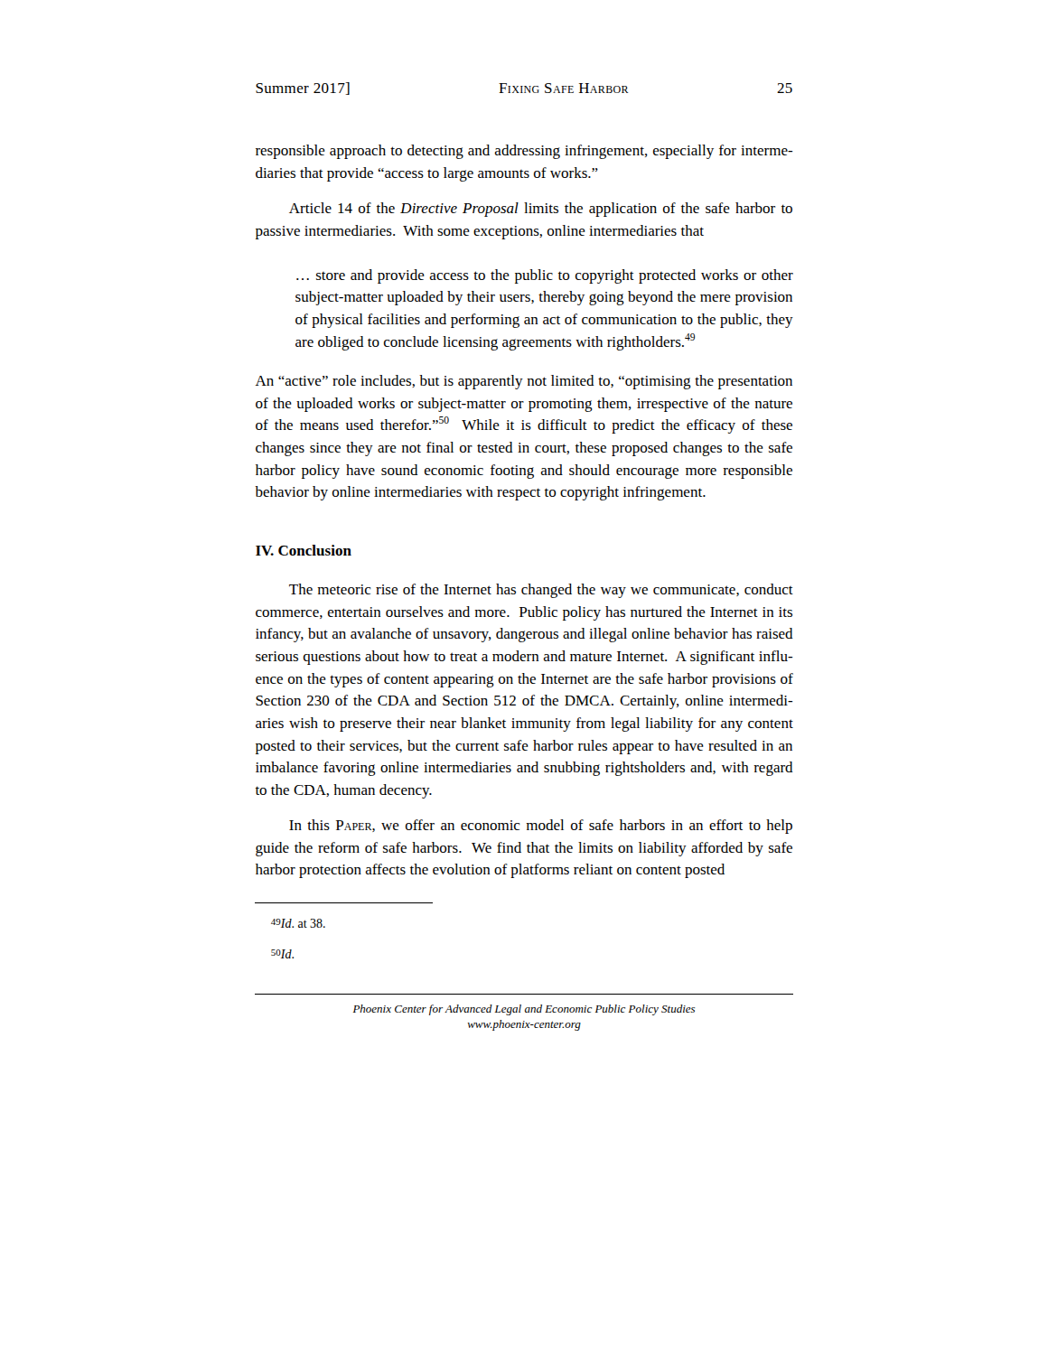Summer 2017] Fixing Safe Harbor 25
responsible approach to detecting and addressing infringement, especially for intermediaries that provide “access to large amounts of works.”
Article 14 of the Directive Proposal limits the application of the safe harbor to passive intermediaries. With some exceptions, online intermediaries that
… store and provide access to the public to copyright protected works or other subject-matter uploaded by their users, thereby going beyond the mere provision of physical facilities and performing an act of communication to the public, they are obliged to conclude licensing agreements with rightholders.49
An “active” role includes, but is apparently not limited to, “optimising the presentation of the uploaded works or subject-matter or promoting them, irrespective of the nature of the means used therefor.”50 While it is difficult to predict the efficacy of these changes since they are not final or tested in court, these proposed changes to the safe harbor policy have sound economic footing and should encourage more responsible behavior by online intermediaries with respect to copyright infringement.
IV. Conclusion
The meteoric rise of the Internet has changed the way we communicate, conduct commerce, entertain ourselves and more. Public policy has nurtured the Internet in its infancy, but an avalanche of unsavory, dangerous and illegal online behavior has raised serious questions about how to treat a modern and mature Internet. A significant influence on the types of content appearing on the Internet are the safe harbor provisions of Section 230 of the CDA and Section 512 of the DMCA. Certainly, online intermediaries wish to preserve their near blanket immunity from legal liability for any content posted to their services, but the current safe harbor rules appear to have resulted in an imbalance favoring online intermediaries and snubbing rightsholders and, with regard to the CDA, human decency.
In this Paper, we offer an economic model of safe harbors in an effort to help guide the reform of safe harbors. We find that the limits on liability afforded by safe harbor protection affects the evolution of platforms reliant on content posted
49 Id. at 38.
50 Id.
Phoenix Center for Advanced Legal and Economic Public Policy Studies
www.phoenix-center.org